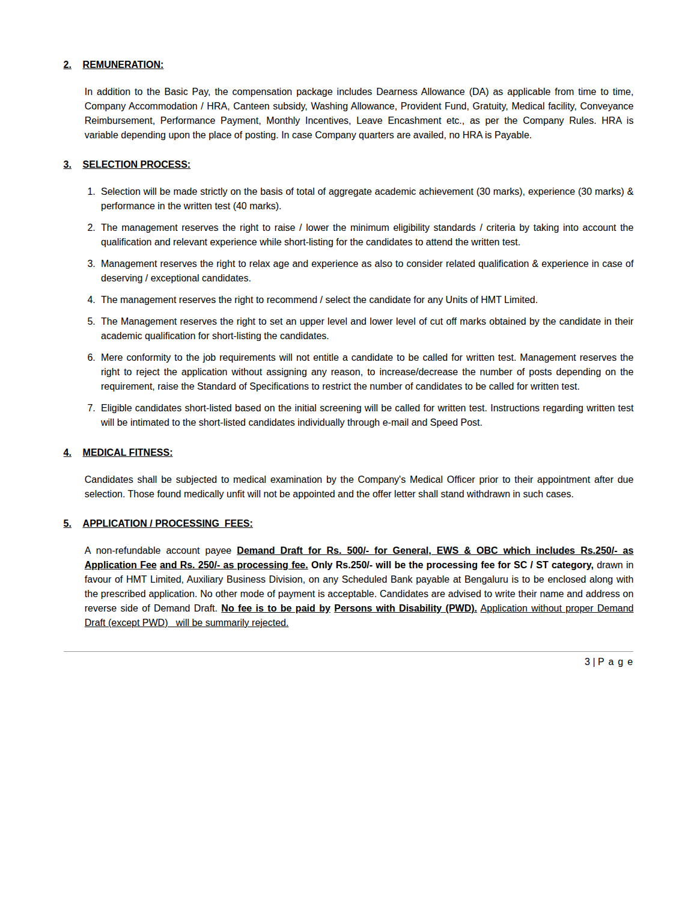2.
REMUNERATION:
In addition to the Basic Pay, the compensation package includes Dearness Allowance (DA) as applicable from time to time, Company Accommodation / HRA, Canteen subsidy, Washing Allowance, Provident Fund, Gratuity, Medical facility, Conveyance Reimbursement, Performance Payment, Monthly Incentives, Leave Encashment etc., as per the Company Rules. HRA is variable depending upon the place of posting. In case Company quarters are availed, no HRA is Payable.
3.
SELECTION PROCESS:
Selection will be made strictly on the basis of total of aggregate academic achievement (30 marks), experience (30 marks) & performance in the written test (40 marks).
The management reserves the right to raise / lower the minimum eligibility standards / criteria by taking into account the qualification and relevant experience while short-listing for the candidates to attend the written test.
Management reserves the right to relax age and experience as also to consider related qualification & experience in case of deserving / exceptional candidates.
The management reserves the right to recommend / select the candidate for any Units of HMT Limited.
The Management reserves the right to set an upper level and lower level of cut off marks obtained by the candidate in their academic qualification for short-listing the candidates.
Mere conformity to the job requirements will not entitle a candidate to be called for written test. Management reserves the right to reject the application without assigning any reason, to increase/decrease the number of posts depending on the requirement, raise the Standard of Specifications to restrict the number of candidates to be called for written test.
Eligible candidates short-listed based on the initial screening will be called for written test. Instructions regarding written test will be intimated to the short-listed candidates individually through e-mail and Speed Post.
4.
MEDICAL FITNESS:
Candidates shall be subjected to medical examination by the Company's Medical Officer prior to their appointment after due selection. Those found medically unfit will not be appointed and the offer letter shall stand withdrawn in such cases.
5.
APPLICATION / PROCESSING FEES:
A non-refundable account payee Demand Draft for Rs. 500/- for General, EWS & OBC which includes Rs.250/- as Application Fee and Rs. 250/- as processing fee. Only Rs.250/- will be the processing fee for SC / ST category, drawn in favour of HMT Limited, Auxiliary Business Division, on any Scheduled Bank payable at Bengaluru is to be enclosed along with the prescribed application. No other mode of payment is acceptable. Candidates are advised to write their name and address on reverse side of Demand Draft. No fee is to be paid by Persons with Disability (PWD). Application without proper Demand Draft (except PWD) will be summarily rejected.
3 | P a g e